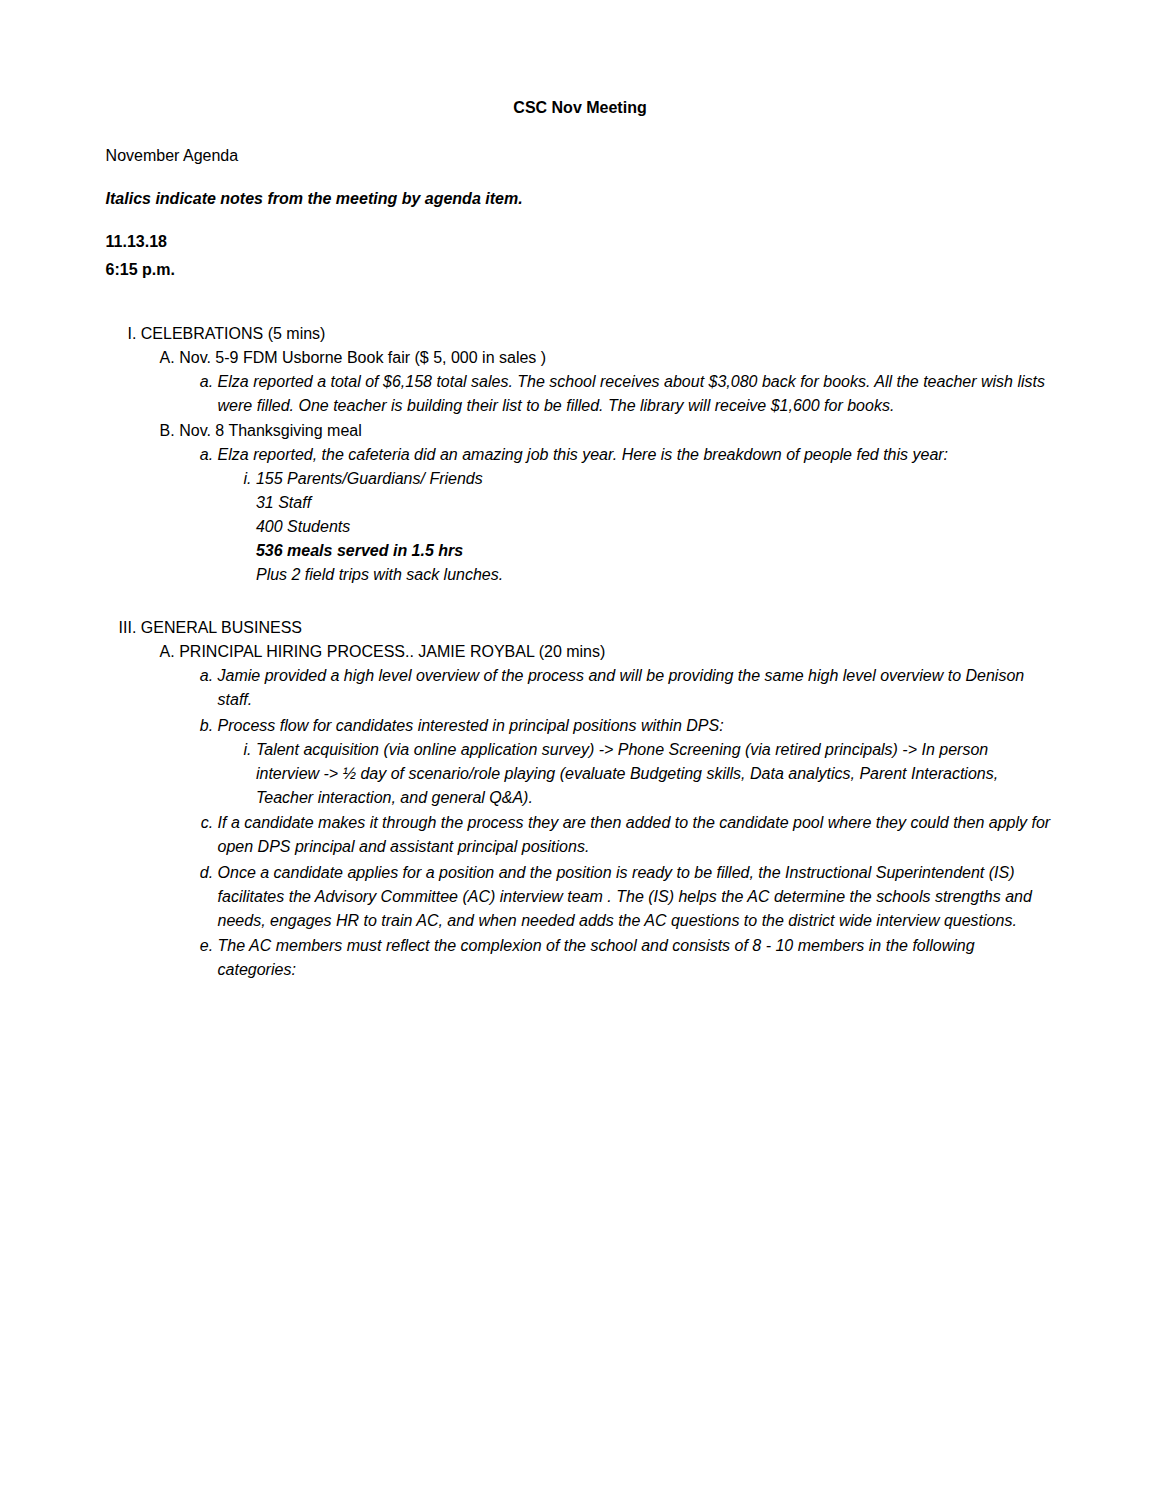CSC Nov Meeting
November Agenda
Italics indicate notes from the meeting by agenda item.
11.13.18
6:15 p.m.
CELEBRATIONS (5 mins)
Nov. 5-9 FDM Usborne Book fair ($ 5, 000 in sales )
Elza reported a total of $6,158 total sales. The school receives about $3,080 back for books. All the teacher wish lists were filled. One teacher is building their list to be filled. The library will receive $1,600 for books.
Nov. 8 Thanksgiving meal
Elza reported, the cafeteria did an amazing job this year. Here is the breakdown of people fed this year:
155 Parents/Guardians/ Friends
31 Staff
400 Students
536 meals served in 1.5 hrs
Plus 2 field trips with sack lunches.
GENERAL BUSINESS
PRINCIPAL HIRING PROCESS.. JAMIE ROYBAL (20 mins)
Jamie provided a high level overview of the process and will be providing the same high level overview to Denison staff.
Process flow for candidates interested in principal positions within DPS:
Talent acquisition (via online application survey) -> Phone Screening (via retired principals) -> In person interview -> ½ day of scenario/role playing (evaluate Budgeting skills, Data analytics, Parent Interactions, Teacher interaction, and general Q&A).
If a candidate makes it through the process they are then added to the candidate pool where they could then apply for open DPS principal and assistant principal positions.
Once a candidate applies for a position and the position is ready to be filled, the Instructional Superintendent (IS) facilitates the Advisory Committee (AC) interview team . The (IS) helps the AC determine the schools strengths and needs, engages HR to train AC, and when needed adds the AC questions to the district wide interview questions.
The AC members must reflect the complexion of the school and consists of 8 - 10 members in the following categories: